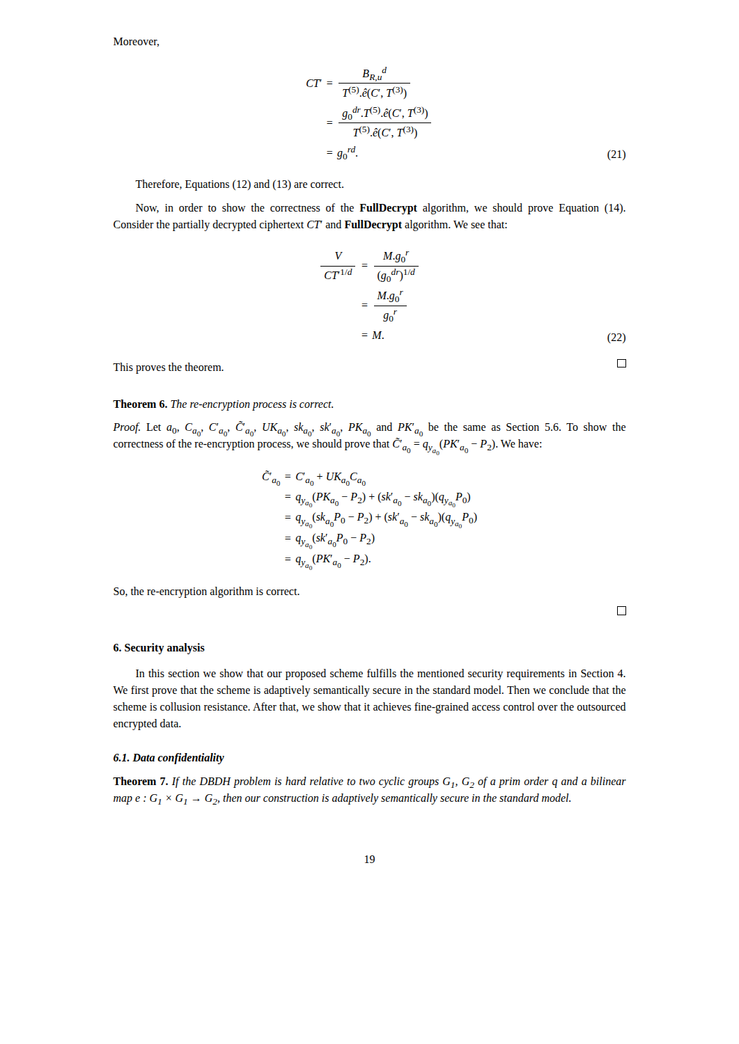Moreover,
| CT ′ | = | B R , u d T (5) . ê ( C ′, T (3) ) |
| | = | g 0 dr . T (5) . ê ( C ′, T (3) ) T (5) . ê ( C ′, T (3) ) |
| | = | g 0 rd . |
(21)
Therefore, Equations (12) and (13) are correct.
Now, in order to show the correctness of the FullDecrypt algorithm, we should prove Equation (14). Consider the partially decrypted ciphertext CT′ and FullDecrypt algorithm. We see that:
| V CT ′ 1/ d | = | M . g 0 r ( g 0 dr ) 1/ d |
| | = | M . g 0 r g 0 r |
| | = | M . |
(22)
This proves the theorem.
Theorem 6. The re-encryption process is correct.
Proof. Let a0, Ca0, C′a0, C̃′a0, UKa0, ska0, sk′a0, PKa0 and PK′a0 be the same as Section 5.6. To show the correctness of the re-encryption process, we should prove that C̃′a0 = qya0(PK′a0 − P2). We have:
| C̃ ′ a 0 | = | C ′ a 0 + UK a 0 C a 0 |
| | = | q y a 0 ( PK a 0 − P 2 ) + ( sk ′ a 0 − sk a 0 )( q y a 0 P 0 ) |
| | = | q y a 0 ( sk a 0 P 0 − P 2 ) + ( sk ′ a 0 − sk a 0 )( q y a 0 P 0 ) |
| | = | q y a 0 ( sk ′ a 0 P 0 − P 2 ) |
| | = | q y a 0 ( PK ′ a 0 − P 2 ). |
So, the re-encryption algorithm is correct.
6. Security analysis
In this section we show that our proposed scheme fulfills the mentioned security requirements in Section 4. We first prove that the scheme is adaptively semantically secure in the standard model. Then we conclude that the scheme is collusion resistance. After that, we show that it achieves fine-grained access control over the outsourced encrypted data.
6.1. Data confidentiality
Theorem 7. If the DBDH problem is hard relative to two cyclic groups G1, G2 of a prim order q and a bilinear map e : G1 × G1 → G2, then our construction is adaptively semantically secure in the standard model.
19